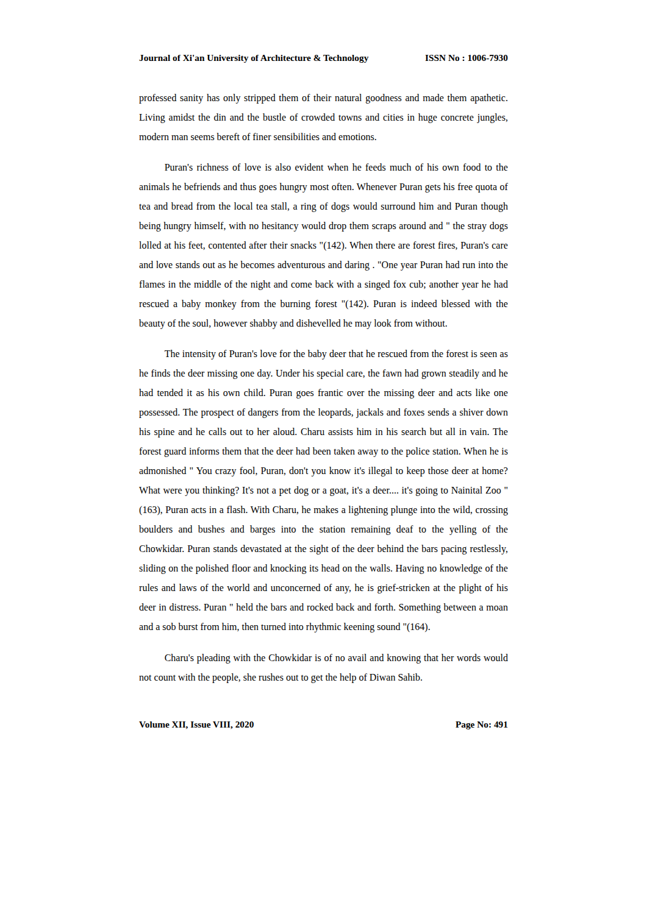Journal of Xi'an University of Architecture & Technology
ISSN No : 1006-7930
professed sanity has only stripped them of their natural goodness and made them apathetic. Living amidst the din and the bustle of crowded towns and cities in huge concrete jungles, modern man seems bereft of finer sensibilities and emotions.
Puran's richness of love is also evident when he feeds much of his own food to the animals he befriends and thus goes hungry most often. Whenever Puran gets his free quota of tea and bread from the local tea stall, a ring of dogs would surround him and Puran though being hungry himself, with no hesitancy would drop them scraps around and " the stray dogs lolled at his feet, contented after their snacks "(142). When there are forest fires, Puran's care and love stands out as he becomes adventurous and daring . "One year Puran had run into the flames in the middle of the night and come back with a singed fox cub; another year he had rescued a baby monkey from the burning forest "(142). Puran is indeed blessed with the beauty of the soul, however shabby and dishevelled he may look from without.
The intensity of Puran's love for the baby deer that he rescued from the forest is seen as he finds the deer missing one day. Under his special care, the fawn had grown steadily and he had tended it as his own child. Puran goes frantic over the missing deer and acts like one possessed. The prospect of dangers from the leopards, jackals and foxes sends a shiver down his spine and he calls out to her aloud. Charu assists him in his search but all in vain. The forest guard informs them that the deer had been taken away to the police station. When he is admonished " You crazy fool, Puran, don't you know it's illegal to keep those deer at home? What were you thinking? It's not a pet dog or a goat, it's a deer.... it's going to Nainital Zoo "(163), Puran acts in a flash. With Charu, he makes a lightening plunge into the wild, crossing boulders and bushes and barges into the station remaining deaf to the yelling of the Chowkidar. Puran stands devastated at the sight of the deer behind the bars pacing restlessly, sliding on the polished floor and knocking its head on the walls. Having no knowledge of the rules and laws of the world and unconcerned of any, he is grief-stricken at the plight of his deer in distress. Puran " held the bars and rocked back and forth. Something between a moan and a sob burst from him, then turned into rhythmic keening sound "(164).
Charu's pleading with the Chowkidar is of no avail and knowing that her words would not count with the people, she rushes out to get the help of Diwan Sahib.
Volume XII, Issue VIII, 2020
Page No: 491